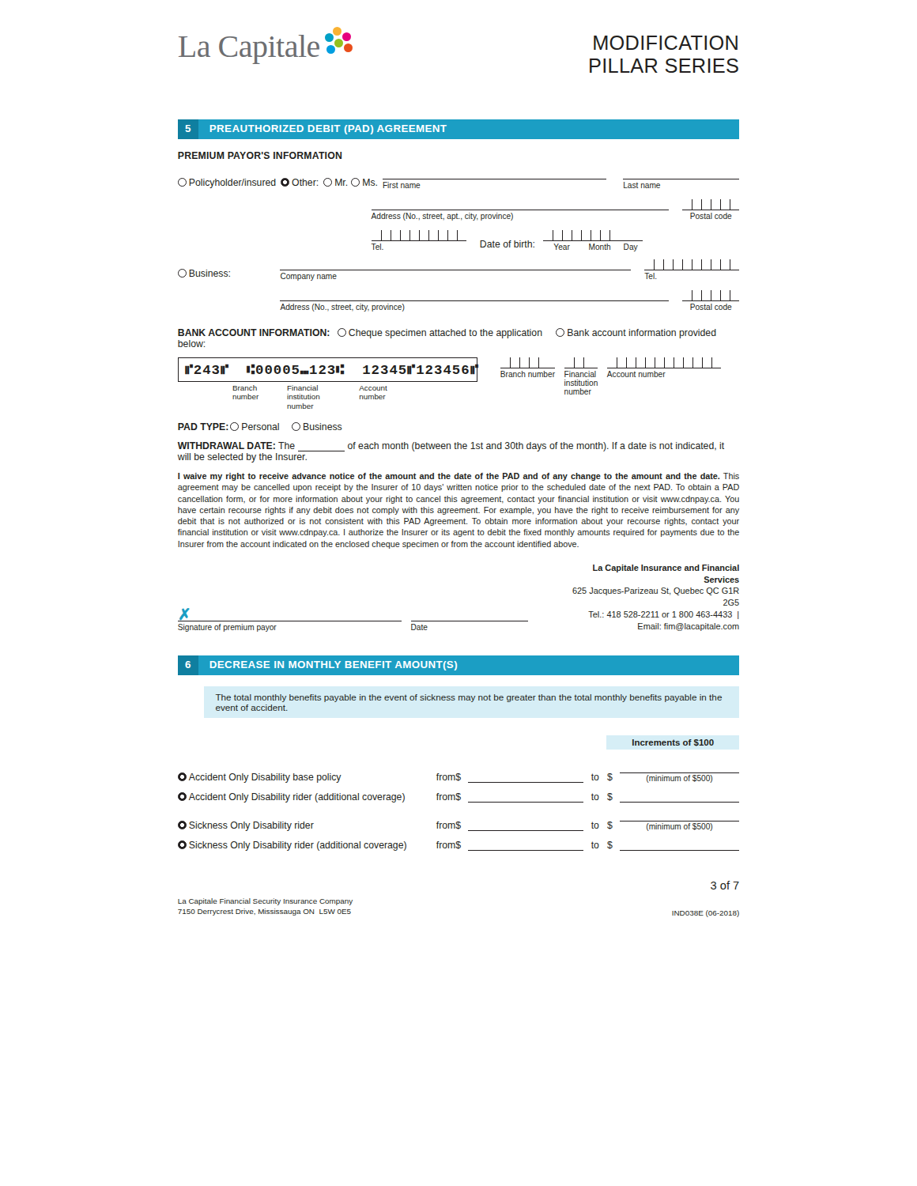La Capitale
MODIFICATION
PILLAR SERIES
5
PREAUTHORIZED DEBIT (PAD) AGREEMENT
PREMIUM PAYOR'S INFORMATION
Policyholder/insured
Other:
Mr.
Ms.
First name
Last name
Address (No., street, apt., city, province)
Postal code
Tel.
Date of birth:
Year Month Day
Business:
Company name
Tel.
Address (No., street, city, province)
Postal code
BANK ACCOUNT INFORMATION: Cheque specimen attached to the application Bank account information provided below:
⑈243⑈ ⑆00005⑉123⑆ 12345⑈123456⑈
Branch
number Financial
institution
number Account
number
Branch number
Financial
institution
number
Account number
PAD TYPE: Personal Business
WITHDRAWAL DATE: The of each month (between the 1st and 30th days of the month). If a date is not indicated, it will be selected by the Insurer.
I waive my right to receive advance notice of the amount and the date of the PAD and of any change to the amount and the date. This agreement may be cancelled upon receipt by the Insurer of 10 days' written notice prior to the scheduled date of the next PAD. To obtain a PAD cancellation form, or for more information about your right to cancel this agreement, contact your financial institution or visit www.cdnpay.ca. You have certain recourse rights if any debit does not comply with this agreement. For example, you have the right to receive reimbursement for any debit that is not authorized or is not consistent with this PAD Agreement. To obtain more information about your recourse rights, contact your financial institution or visit www.cdnpay.ca. I authorize the Insurer or its agent to debit the fixed monthly amounts required for payments due to the Insurer from the account indicated on the enclosed cheque specimen or from the account identified above.
✗
Signature of premium payor
Date
La Capitale Insurance and Financial Services
625 Jacques-Parizeau St, Quebec QC G1R 2G5
Tel.: 418 528-2211 or 1 800 463-4433 | Email: fim@lacapitale.com
6
DECREASE IN MONTHLY BENEFIT AMOUNT(S)
The total monthly benefits payable in the event of sickness may not be greater than the total monthly benefits payable in the event of accident.
Increments of $100
| Accident Only Disability base policy | from | $ | | to | $ | (minimum of $500) |
| Accident Only Disability rider (additional coverage) | from | $ | | to | $ | |
| Sickness Only Disability rider | from | $ | | to | $ | (minimum of $500) |
| Sickness Only Disability rider (additional coverage) | from | $ | | to | $ | |
3 of 7
La Capitale Financial Security Insurance Company
7150 Derrycrest Drive, Mississauga ON L5W 0E5
IND038E (06-2018)